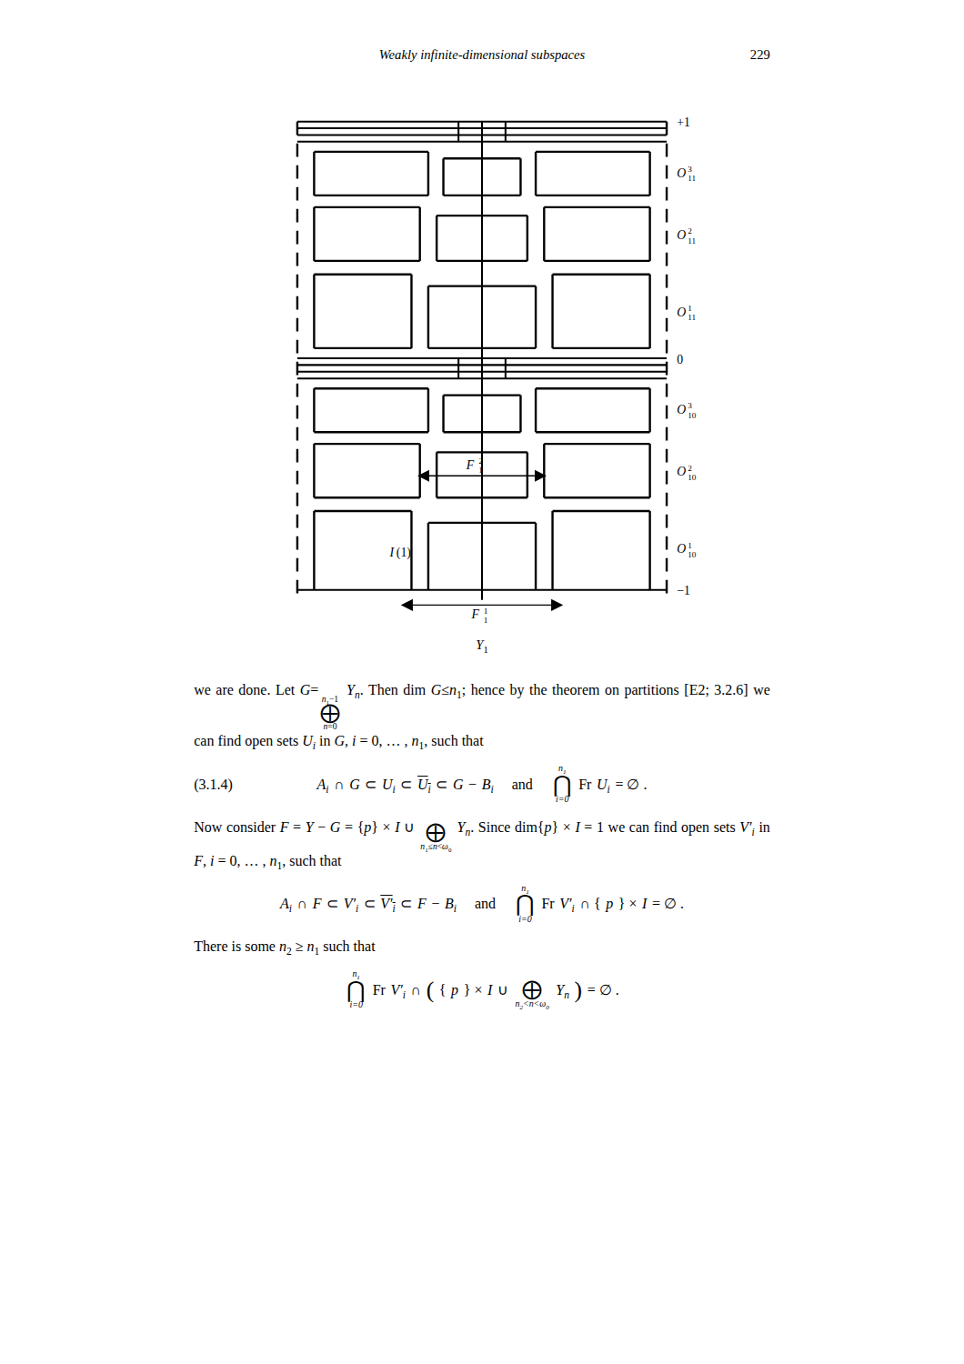Weakly infinite-dimensional subspaces 229
+1 0 −1 O 3 11 O 2 11 O 1 11 O 3 10 O 2 10 O 1 10 F 2 1 F 1 1 I (1)
Y1
we are done. Let G=n1−1⨁n=0 Yn. Then dim G≤n1; hence by the theorem on partitions [E2; 3.2.6] we can find open sets Ui in G, i = 0, … , n1, such that
(3.1.4) Ai ∩ G ⊂ Ui ⊂ Ui ⊂ G − Bi and n1 ⋂ i=0 Fr Ui = ∅ .
Now consider F = Y − G = {p} × I ∪ ⨁n1≤n<ω0 Yn. Since dim{p} × I = 1 we can find open sets V′i in F, i = 0, … , n1, such that
Ai ∩ F ⊂ V′i ⊂ V′i ⊂ F − Bi and n1 ⋂ i=0 Fr V′i ∩ {p} × I = ∅ .
There is some n2 ≥ n1 such that
n1 ⋂ i=0 Fr V′i ∩ ( {p} × I ∪ ⨁ n2<n<ω0 Yn ) = ∅ .